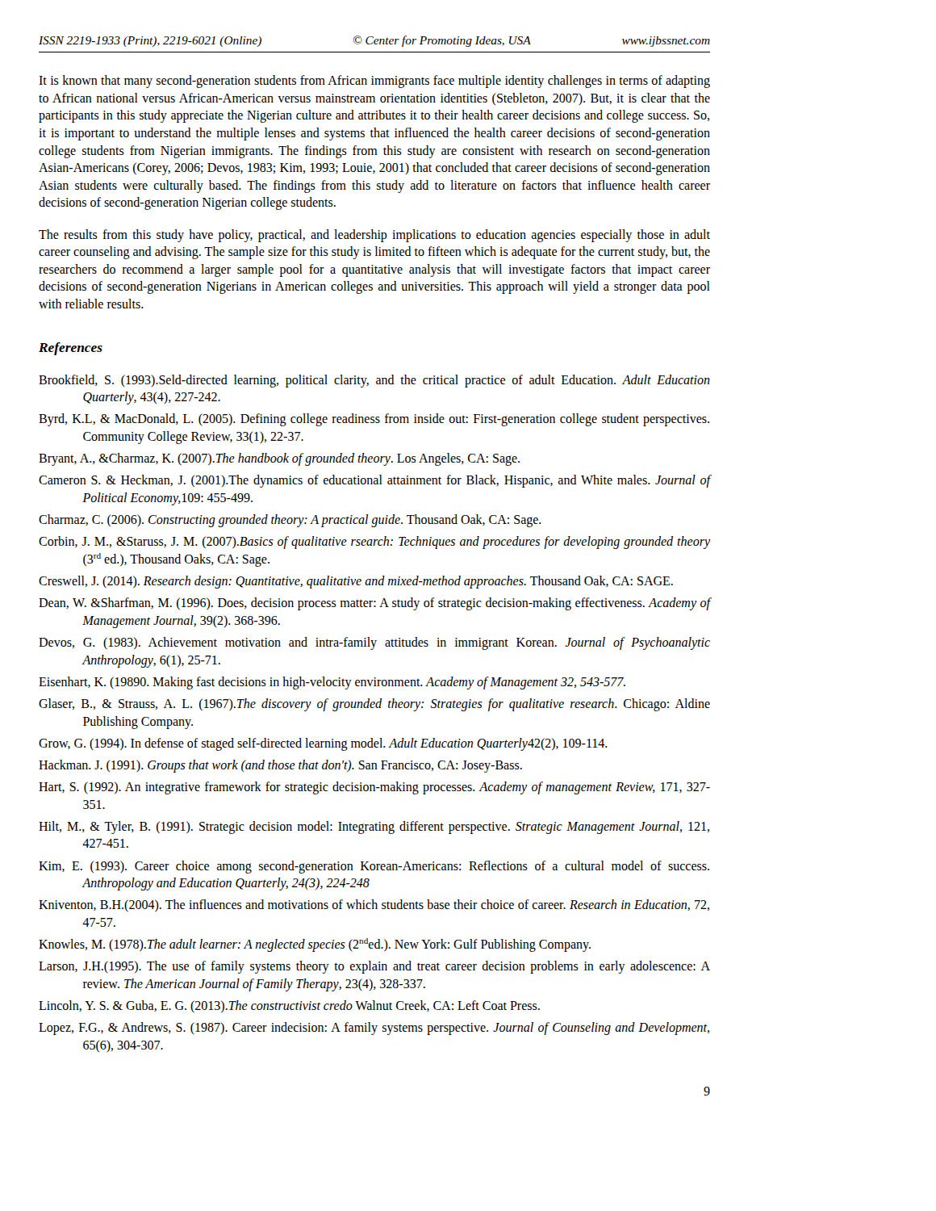ISSN 2219-1933 (Print), 2219-6021 (Online) © Center for Promoting Ideas, USA www.ijbssnet.com
It is known that many second-generation students from African immigrants face multiple identity challenges in terms of adapting to African national versus African-American versus mainstream orientation identities (Stebleton, 2007). But, it is clear that the participants in this study appreciate the Nigerian culture and attributes it to their health career decisions and college success. So, it is important to understand the multiple lenses and systems that influenced the health career decisions of second-generation college students from Nigerian immigrants. The findings from this study are consistent with research on second-generation Asian-Americans (Corey, 2006; Devos, 1983; Kim, 1993; Louie, 2001) that concluded that career decisions of second-generation Asian students were culturally based. The findings from this study add to literature on factors that influence health career decisions of second-generation Nigerian college students.
The results from this study have policy, practical, and leadership implications to education agencies especially those in adult career counseling and advising. The sample size for this study is limited to fifteen which is adequate for the current study, but, the researchers do recommend a larger sample pool for a quantitative analysis that will investigate factors that impact career decisions of second-generation Nigerians in American colleges and universities. This approach will yield a stronger data pool with reliable results.
References
Brookfield, S. (1993).Seld-directed learning, political clarity, and the critical practice of adult Education. Adult Education Quarterly, 43(4), 227-242.
Byrd, K.L, & MacDonald, L. (2005). Defining college readiness from inside out: First-generation college student perspectives. Community College Review, 33(1), 22-37.
Bryant, A., &Charmaz, K. (2007).The handbook of grounded theory. Los Angeles, CA: Sage.
Cameron S. & Heckman, J. (2001).The dynamics of educational attainment for Black, Hispanic, and White males. Journal of Political Economy, 109: 455-499.
Charmaz, C. (2006). Constructing grounded theory: A practical guide. Thousand Oak, CA: Sage.
Corbin, J. M., &Staruss, J. M. (2007).Basics of qualitative rsearch: Techniques and procedures for developing grounded theory (3rd ed.), Thousand Oaks, CA: Sage.
Creswell, J. (2014). Research design: Quantitative, qualitative and mixed-method approaches. Thousand Oak, CA: SAGE.
Dean, W. &Sharfman, M. (1996). Does, decision process matter: A study of strategic decision-making effectiveness. Academy of Management Journal, 39(2). 368-396.
Devos, G. (1983). Achievement motivation and intra-family attitudes in immigrant Korean. Journal of Psychoanalytic Anthropology, 6(1), 25-71.
Eisenhart, K. (19890. Making fast decisions in high-velocity environment. Academy of Management 32, 543-577.
Glaser, B., & Strauss, A. L. (1967).The discovery of grounded theory: Strategies for qualitative research. Chicago: Aldine Publishing Company.
Grow, G. (1994). In defense of staged self-directed learning model. Adult Education Quarterly42(2), 109-114.
Hackman. J. (1991). Groups that work (and those that don't). San Francisco, CA: Josey-Bass.
Hart, S. (1992). An integrative framework for strategic decision-making processes. Academy of management Review, 171, 327-351.
Hilt, M., & Tyler, B. (1991). Strategic decision model: Integrating different perspective. Strategic Management Journal, 121, 427-451.
Kim, E. (1993). Career choice among second-generation Korean-Americans: Reflections of a cultural model of success. Anthropology and Education Quarterly, 24(3), 224-248
Kniventon, B.H.(2004). The influences and motivations of which students base their choice of career. Research in Education, 72, 47-57.
Knowles, M. (1978).The adult learner: A neglected species (2nded.). New York: Gulf Publishing Company.
Larson, J.H.(1995). The use of family systems theory to explain and treat career decision problems in early adolescence: A review. The American Journal of Family Therapy, 23(4), 328-337.
Lincoln, Y. S. & Guba, E. G. (2013).The constructivist credo Walnut Creek, CA: Left Coat Press.
Lopez, F.G., & Andrews, S. (1987). Career indecision: A family systems perspective. Journal of Counseling and Development, 65(6), 304-307.
9